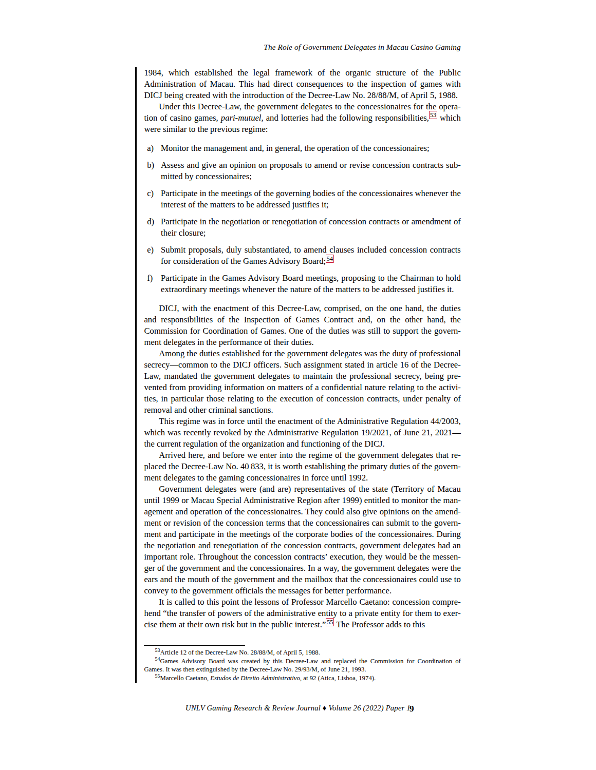The Role of Government Delegates in Macau Casino Gaming
1984, which established the legal framework of the organic structure of the Public Administration of Macau. This had direct consequences to the inspection of games with DICJ being created with the introduction of the Decree-Law No. 28/88/M, of April 5, 1988.
Under this Decree-Law, the government delegates to the concessionaires for the operation of casino games, pari-mutuel, and lotteries had the following responsibilities,53 which were similar to the previous regime:
a)
Monitor the management and, in general, the operation of the concessionaires;
b)
Assess and give an opinion on proposals to amend or revise concession contracts submitted by concessionaires;
c)
Participate in the meetings of the governing bodies of the concessionaires whenever the interest of the matters to be addressed justifies it;
d)
Participate in the negotiation or renegotiation of concession contracts or amendment of their closure;
e)
Submit proposals, duly substantiated, to amend clauses included concession contracts for consideration of the Games Advisory Board;54
f)
Participate in the Games Advisory Board meetings, proposing to the Chairman to hold extraordinary meetings whenever the nature of the matters to be addressed justifies it.
DICJ, with the enactment of this Decree-Law, comprised, on the one hand, the duties and responsibilities of the Inspection of Games Contract and, on the other hand, the Commission for Coordination of Games. One of the duties was still to support the government delegates in the performance of their duties.
Among the duties established for the government delegates was the duty of professional secrecy—common to the DICJ officers. Such assignment stated in article 16 of the Decree-Law, mandated the government delegates to maintain the professional secrecy, being prevented from providing information on matters of a confidential nature relating to the activities, in particular those relating to the execution of concession contracts, under penalty of removal and other criminal sanctions.
This regime was in force until the enactment of the Administrative Regulation 44/2003, which was recently revoked by the Administrative Regulation 19/2021, of June 21, 2021—the current regulation of the organization and functioning of the DICJ.
Arrived here, and before we enter into the regime of the government delegates that replaced the Decree-Law No. 40 833, it is worth establishing the primary duties of the government delegates to the gaming concessionaires in force until 1992.
Government delegates were (and are) representatives of the state (Territory of Macau until 1999 or Macau Special Administrative Region after 1999) entitled to monitor the management and operation of the concessionaires. They could also give opinions on the amendment or revision of the concession terms that the concessionaires can submit to the government and participate in the meetings of the corporate bodies of the concessionaires. During the negotiation and renegotiation of the concession contracts, government delegates had an important role. Throughout the concession contracts’ execution, they would be the messenger of the government and the concessionaires. In a way, the government delegates were the ears and the mouth of the government and the mailbox that the concessionaires could use to convey to the government officials the messages for better performance.
It is called to this point the lessons of Professor Marcello Caetano: concession comprehend “the transfer of powers of the administrative entity to a private entity for them to exercise them at their own risk but in the public interest.”55 The Professor adds to this
53Article 12 of the Decree-Law No. 28/88/M, of April 5, 1988.
54Games Advisory Board was created by this Decree-Law and replaced the Commission for Coordination of Games. It was then extinguished by the Decree-Law No. 29/93/M, of June 21, 1993.
55Marcello Caetano, Estudos de Direito Administrativo, at 92 (Atica, Lisboa, 1974).
UNLV Gaming Research & Review Journal ♦ Volume 26 (2022) Paper 1 9